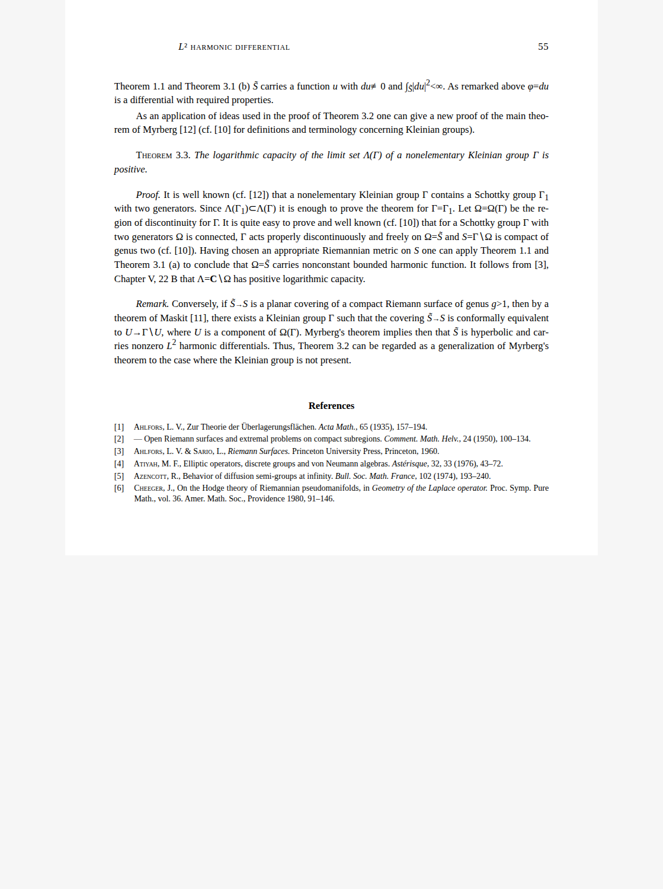L² harmonic differential 55
Theorem 1.1 and Theorem 3.1 (b) S̃ carries a function u with du≢0 and ∫S̃|du|2<∞. As remarked above φ=du is a differential with required properties.
As an application of ideas used in the proof of Theorem 3.2 one can give a new proof of the main theorem of Myrberg [12] (cf. [10] for definitions and terminology concerning Kleinian groups).
Theorem 3.3. The logarithmic capacity of the limit set Λ(Γ) of a nonelementary Kleinian group Γ is positive.
Proof. It is well known (cf. [12]) that a nonelementary Kleinian group Γ contains a Schottky group Γ1 with two generators. Since Λ(Γ1)⊂Λ(Γ) it is enough to prove the theorem for Γ=Γ1. Let Ω=Ω(Γ) be the region of discontinuity for Γ. It is quite easy to prove and well known (cf. [10]) that for a Schottky group Γ with two generators Ω is connected, Γ acts properly discontinuously and freely on Ω=S̃ and S=Γ∖Ω is compact of genus two (cf. [10]). Having chosen an appropriate Riemannian metric on S one can apply Theorem 1.1 and Theorem 3.1 (a) to conclude that Ω=S̃ carries nonconstant bounded harmonic function. It follows from [3], Chapter V, 22 B that Λ=C∖Ω has positive logarithmic capacity.
Remark. Conversely, if S̃→S is a planar covering of a compact Riemann surface of genus g>1, then by a theorem of Maskit [11], there exists a Kleinian group Γ such that the covering S̃→S is conformally equivalent to U→Γ∖U, where U is a component of Ω(Γ). Myrberg's theorem implies then that S̃ is hyperbolic and carries nonzero L2 harmonic differentials. Thus, Theorem 3.2 can be regarded as a generalization of Myrberg's theorem to the case where the Kleinian group is not present.
References
[1] Ahlfors, L. V., Zur Theorie der Überlagerungsflächen. Acta Math., 65 (1935), 157–194.
[2] — Open Riemann surfaces and extremal problems on compact subregions. Comment. Math. Helv., 24 (1950), 100–134.
[3] Ahlfors, L. V. & Sario, L., Riemann Surfaces. Princeton University Press, Princeton, 1960.
[4] Atiyah, M. F., Elliptic operators, discrete groups and von Neumann algebras. Astérisque, 32, 33 (1976), 43–72.
[5] Azencott, R., Behavior of diffusion semi-groups at infinity. Bull. Soc. Math. France, 102 (1974), 193–240.
[6] Cheeger, J., On the Hodge theory of Riemannian pseudomanifolds, in Geometry of the Laplace operator. Proc. Symp. Pure Math., vol. 36. Amer. Math. Soc., Providence 1980, 91–146.